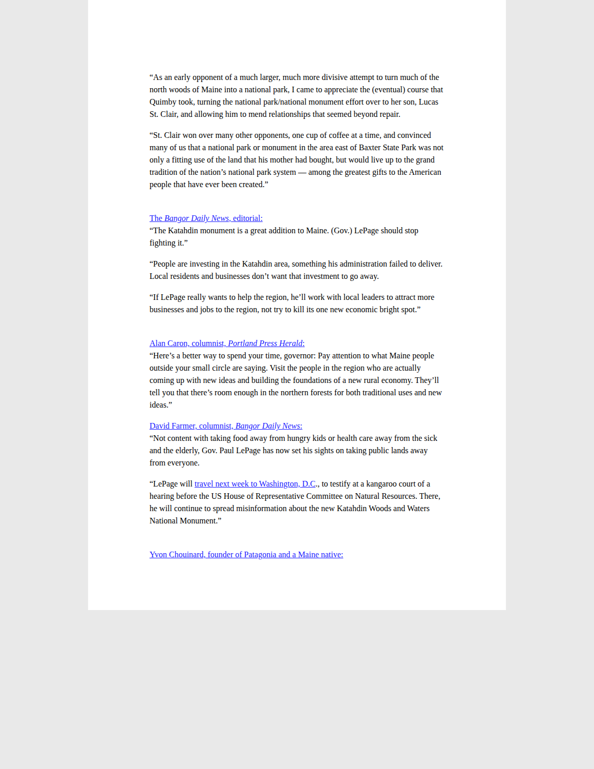“As an early opponent of a much larger, much more divisive attempt to turn much of the north woods of Maine into a national park, I came to appreciate the (eventual) course that Quimby took, turning the national park/national monument effort over to her son, Lucas St. Clair, and allowing him to mend relationships that seemed beyond repair.
“St. Clair won over many other opponents, one cup of coffee at a time, and convinced many of us that a national park or monument in the area east of Baxter State Park was not only a fitting use of the land that his mother had bought, but would live up to the grand tradition of the nation’s national park system — among the greatest gifts to the American people that have ever been created.”
The Bangor Daily News, editorial:
“The Katahdin monument is a great addition to Maine. (Gov.) LePage should stop fighting it.”
“People are investing in the Katahdin area, something his administration failed to deliver. Local residents and businesses don’t want that investment to go away.
“If LePage really wants to help the region, he’ll work with local leaders to attract more businesses and jobs to the region, not try to kill its one new economic bright spot.”
Alan Caron, columnist, Portland Press Herald:
“Here’s a better way to spend your time, governor: Pay attention to what Maine people outside your small circle are saying. Visit the people in the region who are actually coming up with new ideas and building the foundations of a new rural economy. They’ll tell you that there’s room enough in the northern forests for both traditional uses and new ideas.”
David Farmer, columnist, Bangor Daily News:
“Not content with taking food away from hungry kids or health care away from the sick and the elderly, Gov. Paul LePage has now set his sights on taking public lands away from everyone.
“LePage will travel next week to Washington, D.C., to testify at a kangaroo court of a hearing before the US House of Representative Committee on Natural Resources. There, he will continue to spread misinformation about the new Katahdin Woods and Waters National Monument.”
Yvon Chouinard, founder of Patagonia and a Maine native: